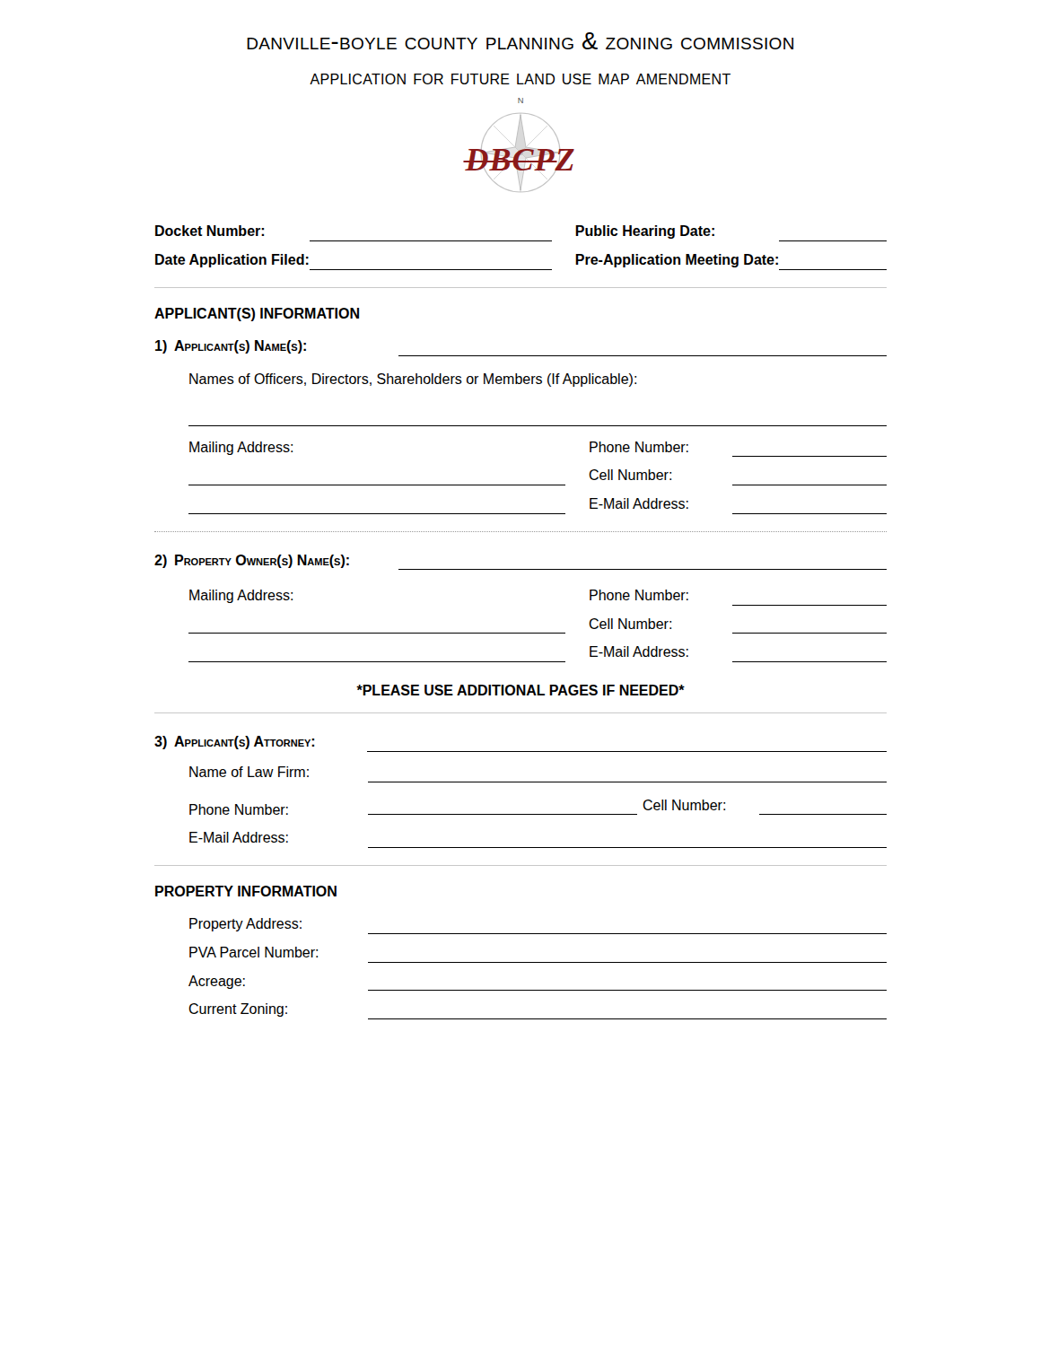Danville-Boyle County Planning & Zoning Commission
Application for Future Land Use Map Amendment
N
DBCPZ
| Docket Number: | | | Public Hearing Date: | |
| Date Application Filed: | | | Pre-Application Meeting Date: | |
APPLICANT(S) INFORMATION
| 1) | Applicant(s) Name(s): | |
Names of Officers, Directors, Shareholders or Members (If Applicable):
| | Mailing Address: | | | Phone Number: | |
| | | | Cell Number: | |
| | | | E-Mail Address: | |
| 2) | Property Owner(s) Name(s): | |
| | Mailing Address: | | | Phone Number: | |
| | | | Cell Number: | |
| | | | E-Mail Address: | |
*PLEASE USE ADDITIONAL PAGES IF NEEDED*
| 3) | Applicant(s) Attorney: | |
| | Name of Law Firm: | |
| | Phone Number: | / / Cell Number: / / |
| | E-Mail Address: | |
PROPERTY INFORMATION
| | Property Address: | |
| | PVA Parcel Number: | |
| | Acreage: | |
| | Current Zoning: | |